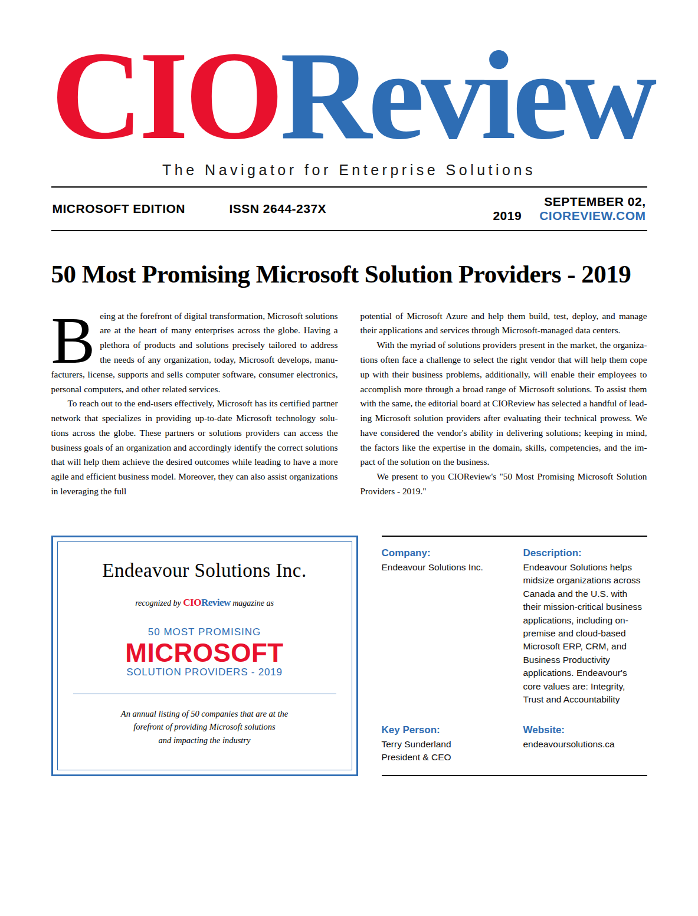CIO Review
The Navigator for Enterprise Solutions
MICROSOFT EDITION ISSN 2644-237X SEPTEMBER 02, 2019 CIOREVIEW.COM
50 Most Promising Microsoft Solution Providers - 2019
Being at the forefront of digital transformation, Microsoft solutions are at the heart of many enterprises across the globe. Having a plethora of products and solutions precisely tailored to address the needs of any organization, today, Microsoft develops, manufacturers, license, supports and sells computer software, consumer electronics, personal computers, and other related services.
To reach out to the end-users effectively, Microsoft has its certified partner network that specializes in providing up-to-date Microsoft technology solutions across the globe. These partners or solutions providers can access the business goals of an organization and accordingly identify the correct solutions that will help them achieve the desired outcomes while leading to have a more agile and efficient business model. Moreover, they can also assist organizations in leveraging the full
potential of Microsoft Azure and help them build, test, deploy, and manage their applications and services through Microsoft-managed data centers.
With the myriad of solutions providers present in the market, the organizations often face a challenge to select the right vendor that will help them cope up with their business problems, additionally, will enable their employees to accomplish more through a broad range of Microsoft solutions. To assist them with the same, the editorial board at CIOReview has selected a handful of leading Microsoft solution providers after evaluating their technical prowess. We have considered the vendor's ability in delivering solutions; keeping in mind, the factors like the expertise in the domain, skills, competencies, and the impact of the solution on the business.
We present to you CIOReview's "50 Most Promising Microsoft Solution Providers - 2019."
Endeavour Solutions Inc.
recognized by CIO Review magazine as
50 MOST PROMISING
MICROSOFT
SOLUTION PROVIDERS - 2019
An annual listing of 50 companies that are at the
forefront of providing Microsoft solutions
and impacting the industry
Company:
Endeavour Solutions Inc.
Description:
Endeavour Solutions helps midsize organizations across Canada and the U.S. with their mission-critical business applications, including on-premise and cloud-based Microsoft ERP, CRM, and Business Productivity applications. Endeavour's core values are: Integrity, Trust and Accountability
Key Person:
Terry Sunderland
President & CEO
Website:
endeavoursolutions.ca